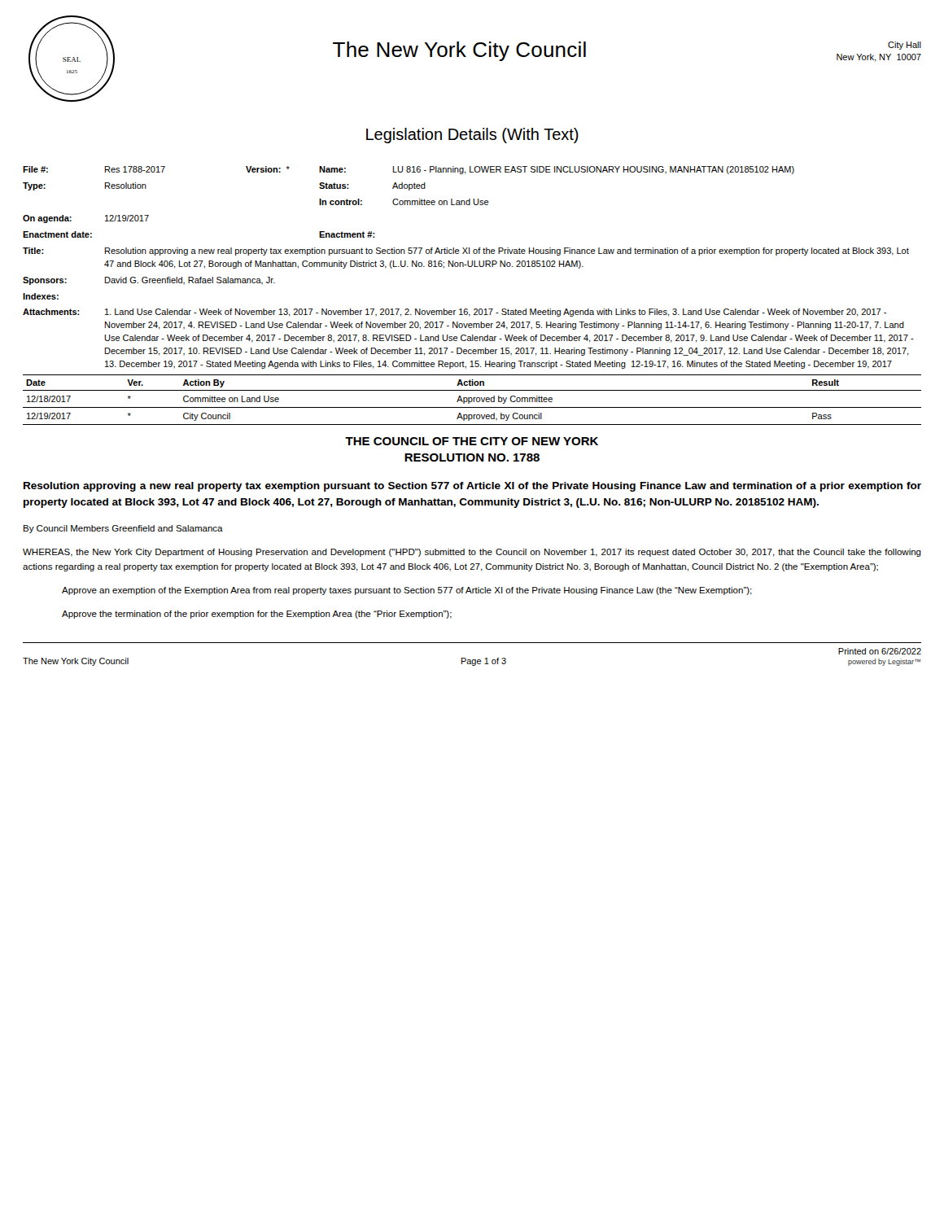The New York City Council
City Hall
New York, NY 10007
Legislation Details (With Text)
| File #: | Res 1788-2017 | Version: * | Name: | LU 816 - Planning, LOWER EAST SIDE INCLUSIONARY HOUSING, MANHATTAN (20185102 HAM) |
| Type: | Resolution | | Status: | Adopted |
| | | | In control: | Committee on Land Use |
| On agenda: | 12/19/2017 | | | |
| Enactment date: | | | Enactment #: | |
| Title: | Resolution approving a new real property tax exemption pursuant to Section 577 of Article XI of the Private Housing Finance Law and termination of a prior exemption for property located at Block 393, Lot 47 and Block 406, Lot 27, Borough of Manhattan, Community District 3, (L.U. No. 816; Non-ULURP No. 20185102 HAM). |
| Sponsors: | David G. Greenfield, Rafael Salamanca, Jr. |
| Indexes: | |
| Attachments: | 1. Land Use Calendar - Week of November 13, 2017 - November 17, 2017, 2. November 16, 2017 - Stated Meeting Agenda with Links to Files, 3. Land Use Calendar - Week of November 20, 2017 - November 24, 2017, 4. REVISED - Land Use Calendar - Week of November 20, 2017 - November 24, 2017, 5. Hearing Testimony - Planning 11-14-17, 6. Hearing Testimony - Planning 11-20-17, 7. Land Use Calendar - Week of December 4, 2017 - December 8, 2017, 8. REVISED - Land Use Calendar - Week of December 4, 2017 - December 8, 2017, 9. Land Use Calendar - Week of December 11, 2017 - December 15, 2017, 10. REVISED - Land Use Calendar - Week of December 11, 2017 - December 15, 2017, 11. Hearing Testimony - Planning 12_04_2017, 12. Land Use Calendar - December 18, 2017, 13. December 19, 2017 - Stated Meeting Agenda with Links to Files, 14. Committee Report, 15. Hearing Transcript - Stated Meeting 12-19-17, 16. Minutes of the Stated Meeting - December 19, 2017 |
| Date | Ver. | Action By | Action | Result |
| --- | --- | --- | --- | --- |
| 12/18/2017 | * | Committee on Land Use | Approved by Committee | |
| 12/19/2017 | * | City Council | Approved, by Council | Pass |
THE COUNCIL OF THE CITY OF NEW YORK
RESOLUTION NO. 1788
Resolution approving a new real property tax exemption pursuant to Section 577 of Article XI of the Private Housing Finance Law and termination of a prior exemption for property located at Block 393, Lot 47 and Block 406, Lot 27, Borough of Manhattan, Community District 3, (L.U. No. 816; Non-ULURP No. 20185102 HAM).
By Council Members Greenfield and Salamanca
WHEREAS, the New York City Department of Housing Preservation and Development ("HPD") submitted to the Council on November 1, 2017 its request dated October 30, 2017, that the Council take the following actions regarding a real property tax exemption for property located at Block 393, Lot 47 and Block 406, Lot 27, Community District No. 3, Borough of Manhattan, Council District No. 2 (the "Exemption Area”);
Approve an exemption of the Exemption Area from real property taxes pursuant to Section 577 of Article XI of the Private Housing Finance Law (the “New Exemption”);
Approve the termination of the prior exemption for the Exemption Area (the “Prior Exemption”);
The New York City Council
Page 1 of 3
Printed on 6/26/2022
powered by Legistar™